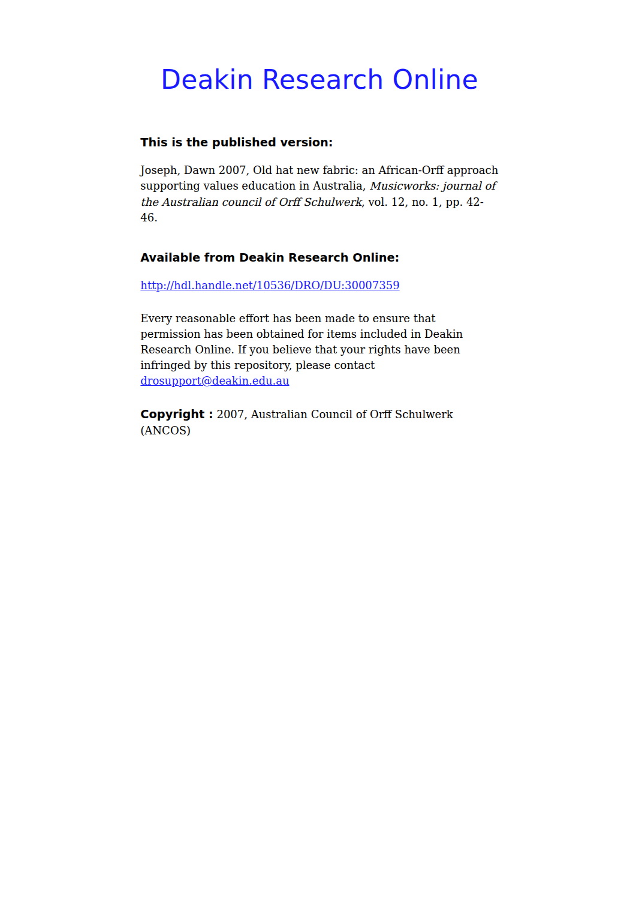Deakin Research Online
This is the published version:
Joseph, Dawn 2007, Old hat new fabric: an African-Orff approach supporting values education in Australia, Musicworks: journal of the Australian council of Orff Schulwerk, vol. 12, no. 1, pp. 42-46.
Available from Deakin Research Online:
http://hdl.handle.net/10536/DRO/DU:30007359
Every reasonable effort has been made to ensure that permission has been obtained for items included in Deakin Research Online. If you believe that your rights have been infringed by this repository, please contact drosupport@deakin.edu.au
Copyright : 2007, Australian Council of Orff Schulwerk (ANCOS)